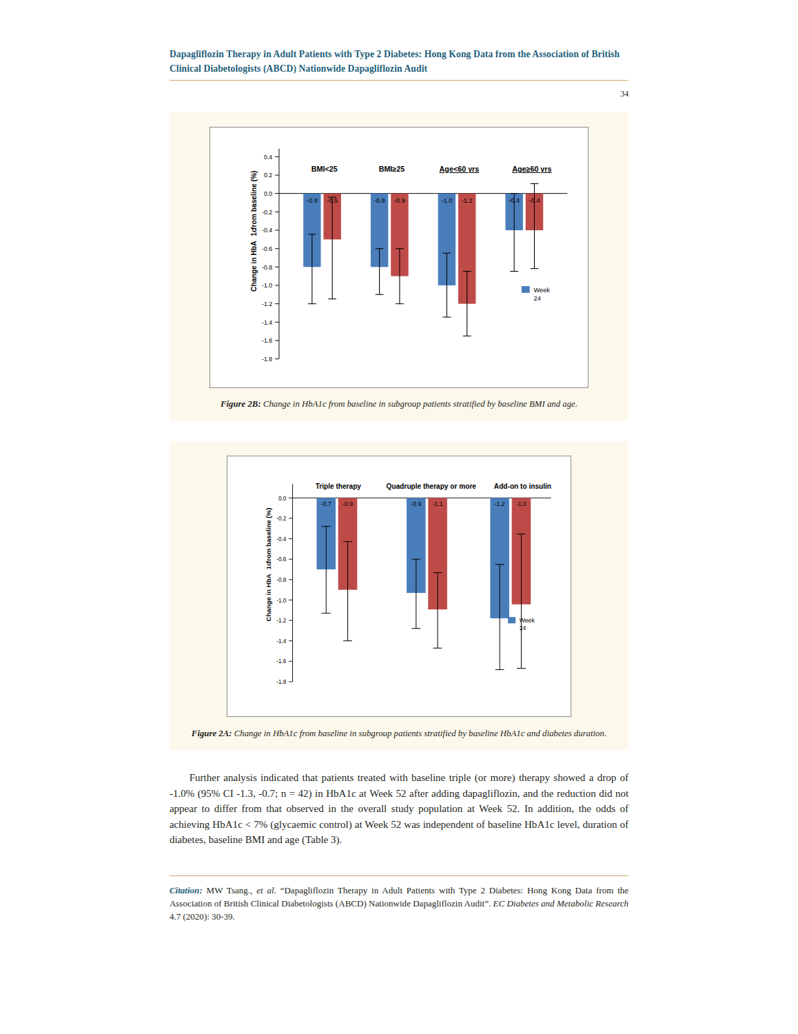Dapagliflozin Therapy in Adult Patients with Type 2 Diabetes: Hong Kong Data from the Association of British Clinical Diabetologists (ABCD) Nationwide Dapagliflozin Audit
34
0.4 0.2 0.0 -0.2 -0.4 -0.6 -0.8 -1.0 -1.2 -1.4 -1.6 -1.8 Change in HbA 1c from baseline (%) BMI<25 BMI≥25 Age<60 yrs Age≥60 yrs -0.8 -0.5 -0.8 -0.9 -1.0 -1.2 -0.4 -0.4 Week 24
Figure 2B: Change in HbA1c from baseline in subgroup patients stratified by baseline BMI and age.
0.0 -0.2 -0.4 -0.6 -0.8 -1.0 -1.2 -1.4 -1.6 -1.8 Change in HbA 1c from baseline (%) Triple therapy Quadruple therapy or more Add-on to insulin -0.7 -0.9 -0.9 -1.1 -1.2 -1.0 Week 24
Figure 2A: Change in HbA1c from baseline in subgroup patients stratified by baseline HbA1c and diabetes duration.
Further analysis indicated that patients treated with baseline triple (or more) therapy showed a drop of -1.0% (95% CI -1.3, -0.7; n = 42) in HbA1c at Week 52 after adding dapagliflozin, and the reduction did not appear to differ from that observed in the overall study population at Week 52. In addition, the odds of achieving HbA1c < 7% (glycaemic control) at Week 52 was independent of baseline HbA1c level, duration of diabetes, baseline BMI and age (Table 3).
Citation: MW Tsang., et al. “Dapagliflozin Therapy in Adult Patients with Type 2 Diabetes: Hong Kong Data from the Association of British Clinical Diabetologists (ABCD) Nationwide Dapagliflozin Audit”. EC Diabetes and Metabolic Research 4.7 (2020): 30-39.